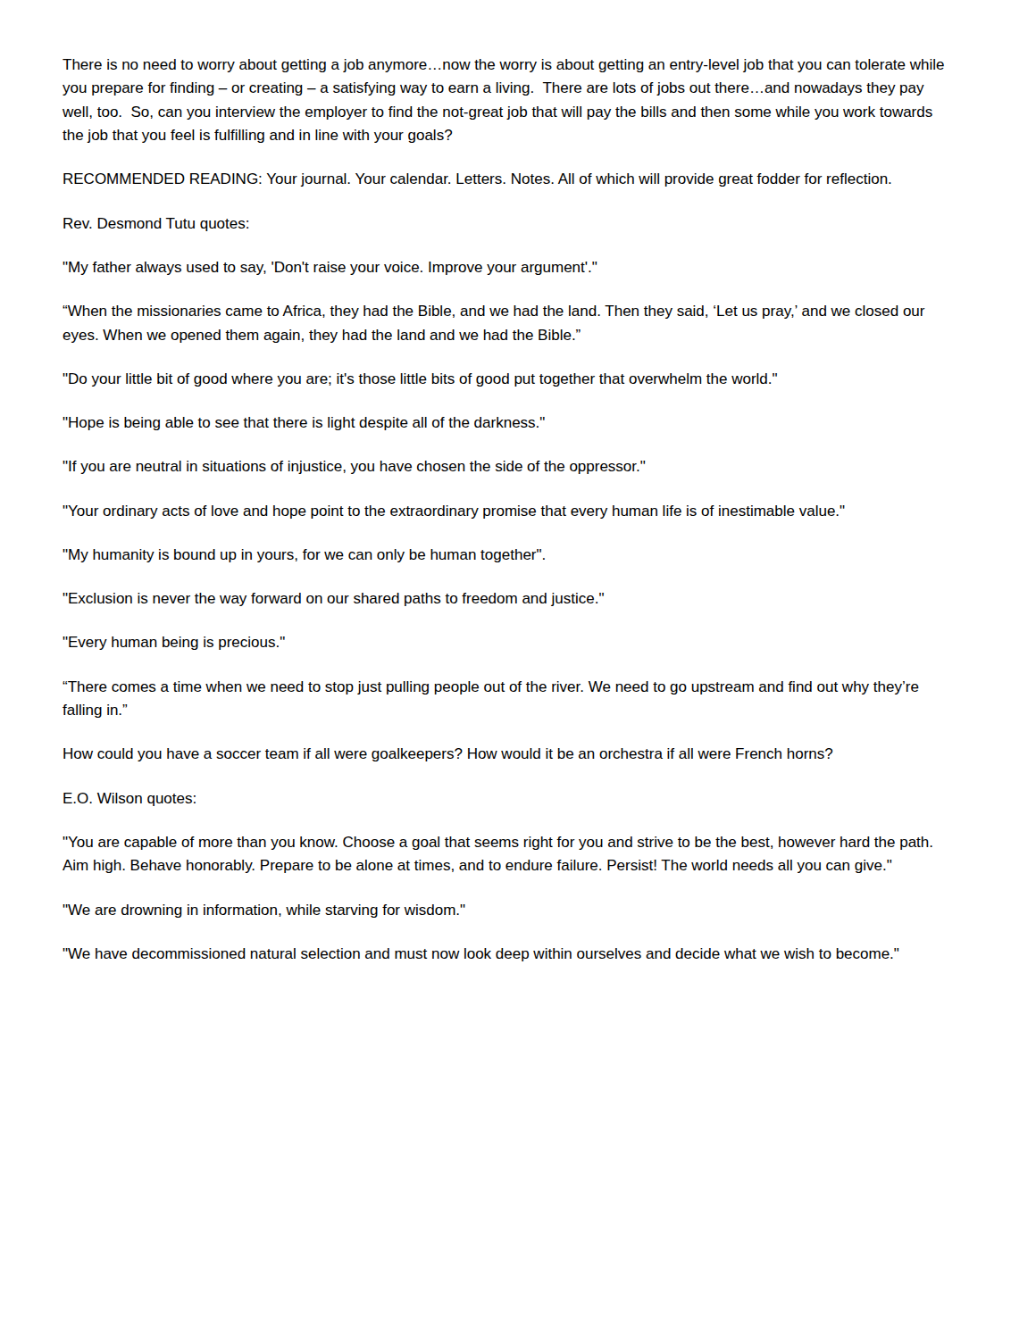There is no need to worry about getting a job anymore…now the worry is about getting an entry-level job that you can tolerate while you prepare for finding – or creating – a satisfying way to earn a living. There are lots of jobs out there…and nowadays they pay well, too. So, can you interview the employer to find the not-great job that will pay the bills and then some while you work towards the job that you feel is fulfilling and in line with your goals?
RECOMMENDED READING: Your journal. Your calendar. Letters. Notes. All of which will provide great fodder for reflection.
Rev. Desmond Tutu quotes:
"My father always used to say, 'Don't raise your voice. Improve your argument'."
“When the missionaries came to Africa, they had the Bible, and we had the land. Then they said, ‘Let us pray,’ and we closed our eyes. When we opened them again, they had the land and we had the Bible.”
"Do your little bit of good where you are; it's those little bits of good put together that overwhelm the world."
"Hope is being able to see that there is light despite all of the darkness."
"If you are neutral in situations of injustice, you have chosen the side of the oppressor."
"Your ordinary acts of love and hope point to the extraordinary promise that every human life is of inestimable value."
"My humanity is bound up in yours, for we can only be human together".
"Exclusion is never the way forward on our shared paths to freedom and justice."
"Every human being is precious."
“There comes a time when we need to stop just pulling people out of the river. We need to go upstream and find out why they’re falling in.”
How could you have a soccer team if all were goalkeepers? How would it be an orchestra if all were French horns?
E.O. Wilson quotes:
"You are capable of more than you know. Choose a goal that seems right for you and strive to be the best, however hard the path. Aim high. Behave honorably. Prepare to be alone at times, and to endure failure. Persist! The world needs all you can give."
"We are drowning in information, while starving for wisdom."
"We have decommissioned natural selection and must now look deep within ourselves and decide what we wish to become."